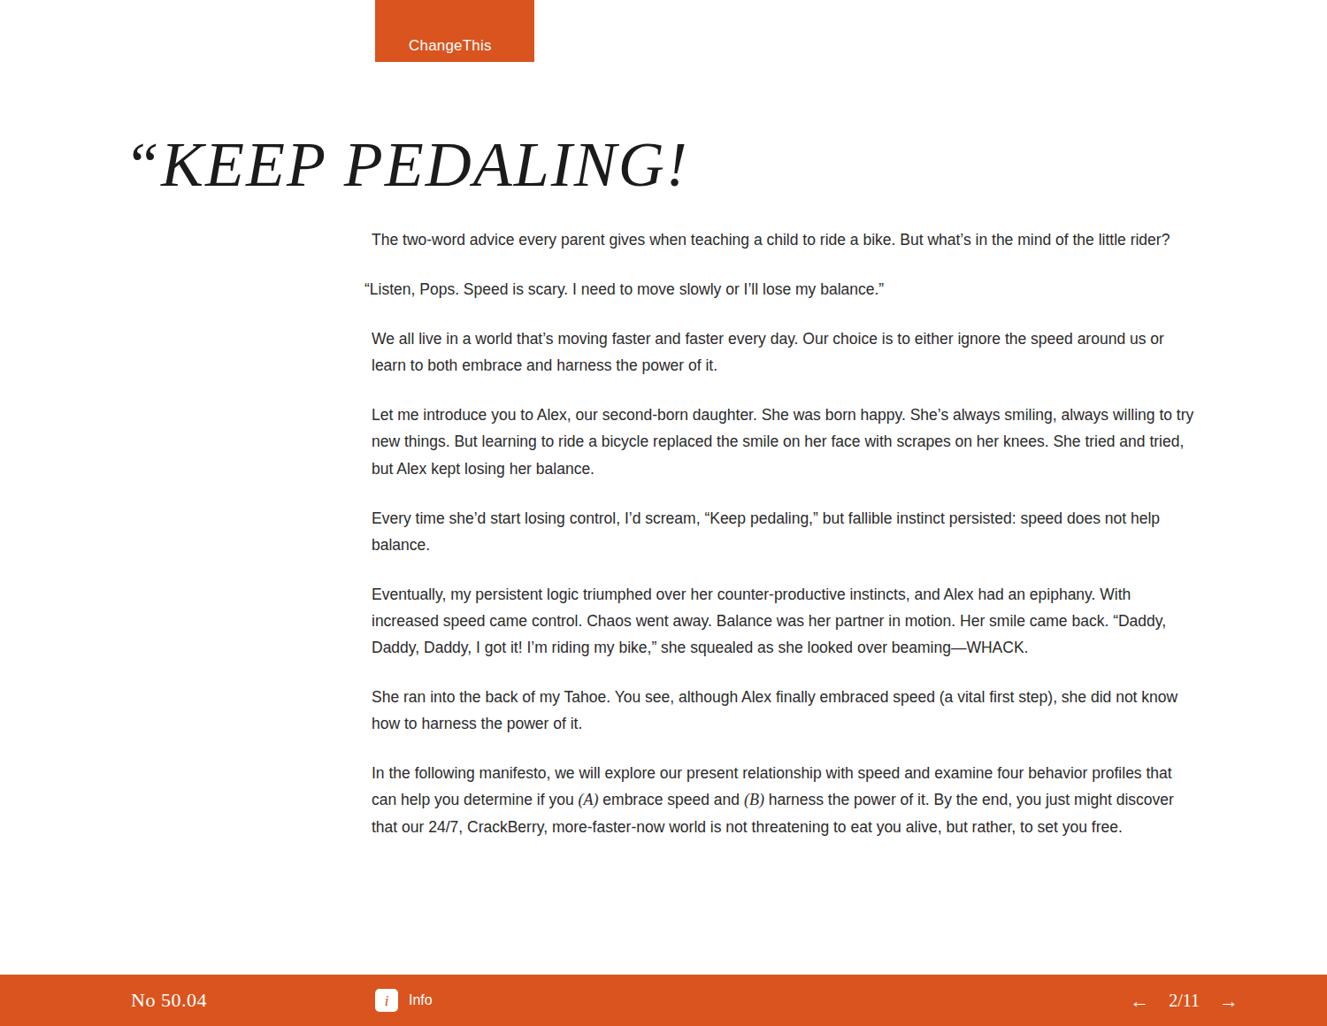ChangeThis
“KEEP PEDALING!
The two-word advice every parent gives when teaching a child to ride a bike. But what’s in the mind of the little rider?
“Listen, Pops. Speed is scary. I need to move slowly or I’ll lose my balance.”
We all live in a world that’s moving faster and faster every day. Our choice is to either ignore the speed around us or learn to both embrace and harness the power of it.
Let me introduce you to Alex, our second-born daughter. She was born happy. She’s always smiling, always willing to try new things. But learning to ride a bicycle replaced the smile on her face with scrapes on her knees. She tried and tried, but Alex kept losing her balance.
Every time she’d start losing control, I’d scream, “Keep pedaling,” but fallible instinct persisted: speed does not help balance.
Eventually, my persistent logic triumphed over her counter-productive instincts, and Alex had an epiphany. With increased speed came control. Chaos went away. Balance was her partner in motion. Her smile came back. “Daddy, Daddy, Daddy, I got it! I’m riding my bike,” she squealed as she looked over beaming—WHACK.
She ran into the back of my Tahoe. You see, although Alex finally embraced speed (a vital first step), she did not know how to harness the power of it.
In the following manifesto, we will explore our present relationship with speed and examine four behavior profiles that can help you determine if you (A) embrace speed and (B) harness the power of it. By the end, you just might discover that our 24/7, CrackBerry, more-faster-now world is not threatening to eat you alive, but rather, to set you free.
No 50.04 i Info ← 2/11 →